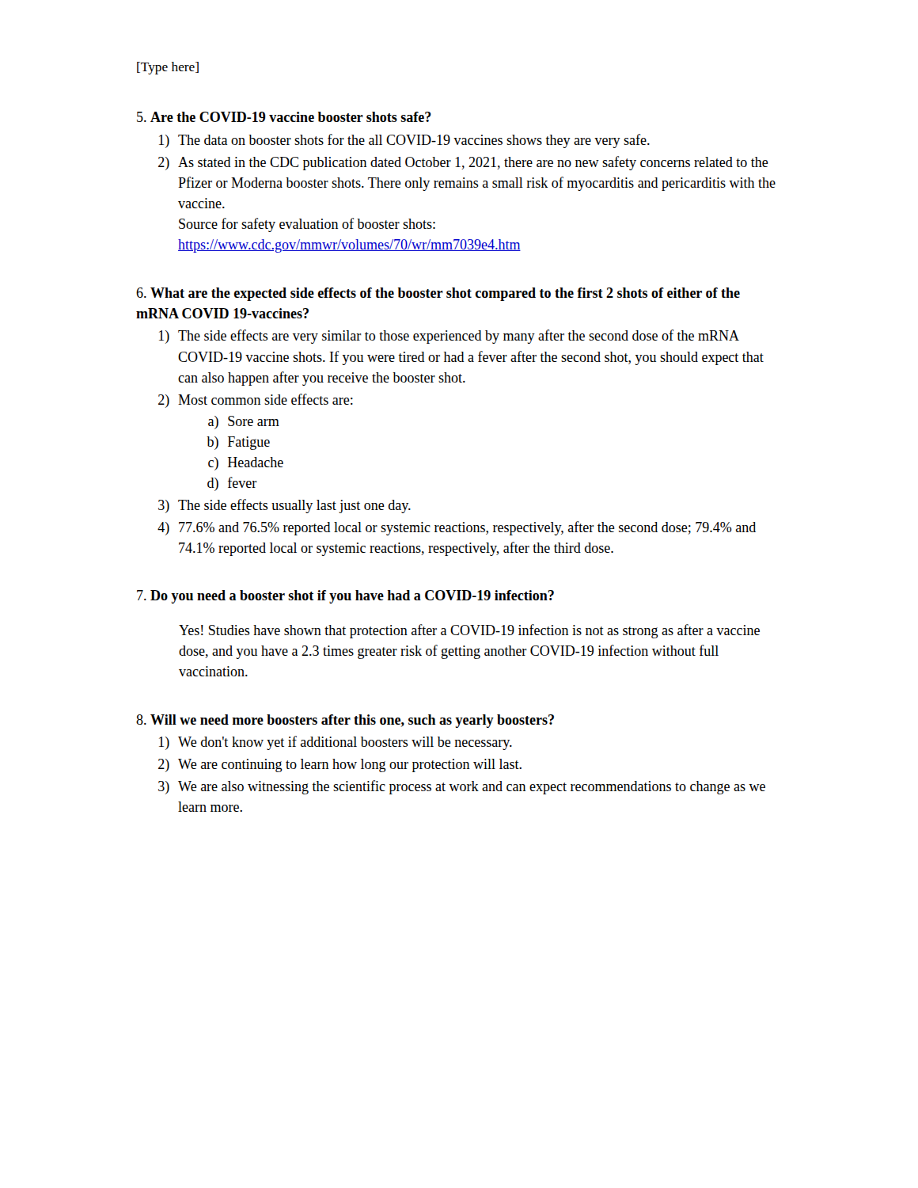[Type here]
5. Are the COVID-19 vaccine booster shots safe?
The data on booster shots for the all COVID-19 vaccines shows they are very safe.
As stated in the CDC publication dated October 1, 2021, there are no new safety concerns related to the Pfizer or Moderna booster shots. There only remains a small risk of myocarditis and pericarditis with the vaccine.
Source for safety evaluation of booster shots:
https://www.cdc.gov/mmwr/volumes/70/wr/mm7039e4.htm
6. What are the expected side effects of the booster shot compared to the first 2 shots of either of the mRNA COVID 19-vaccines?
The side effects are very similar to those experienced by many after the second dose of the mRNA COVID-19 vaccine shots. If you were tired or had a fever after the second shot, you should expect that can also happen after you receive the booster shot.
Most common side effects are:
Sore arm
Fatigue
Headache
fever
The side effects usually last just one day.
77.6% and 76.5% reported local or systemic reactions, respectively, after the second dose; 79.4% and 74.1% reported local or systemic reactions, respectively, after the third dose.
7. Do you need a booster shot if you have had a COVID-19 infection?
Yes! Studies have shown that protection after a COVID-19 infection is not as strong as after a vaccine dose, and you have a 2.3 times greater risk of getting another COVID-19 infection without full vaccination.
8. Will we need more boosters after this one, such as yearly boosters?
We don't know yet if additional boosters will be necessary.
We are continuing to learn how long our protection will last.
We are also witnessing the scientific process at work and can expect recommendations to change as we learn more.